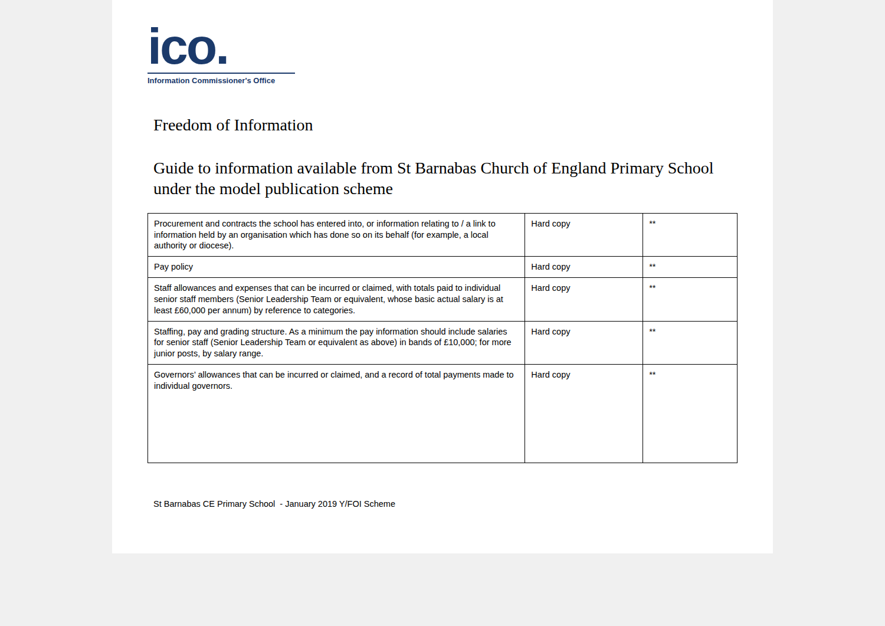ico.
Information Commissioner's Office
Freedom of Information
Guide to information available from St Barnabas Church of England Primary School under the model publication scheme
| Procurement and contracts the school has entered into, or information relating to / a link to information held by an organisation which has done so on its behalf (for example, a local authority or diocese). | Hard copy | ** |
| Pay policy | Hard copy | ** |
| Staff allowances and expenses that can be incurred or claimed, with totals paid to individual senior staff members (Senior Leadership Team or equivalent, whose basic actual salary is at least £60,000 per annum) by reference to categories. | Hard copy | ** |
| Staffing, pay and grading structure. As a minimum the pay information should include salaries for senior staff (Senior Leadership Team or equivalent as above) in bands of £10,000; for more junior posts, by salary range. | Hard copy | ** |
| Governors’ allowances that can be incurred or claimed, and a record of total payments made to individual governors. | Hard copy | ** |
St Barnabas CE Primary School - January 2019 Y/FOI Scheme